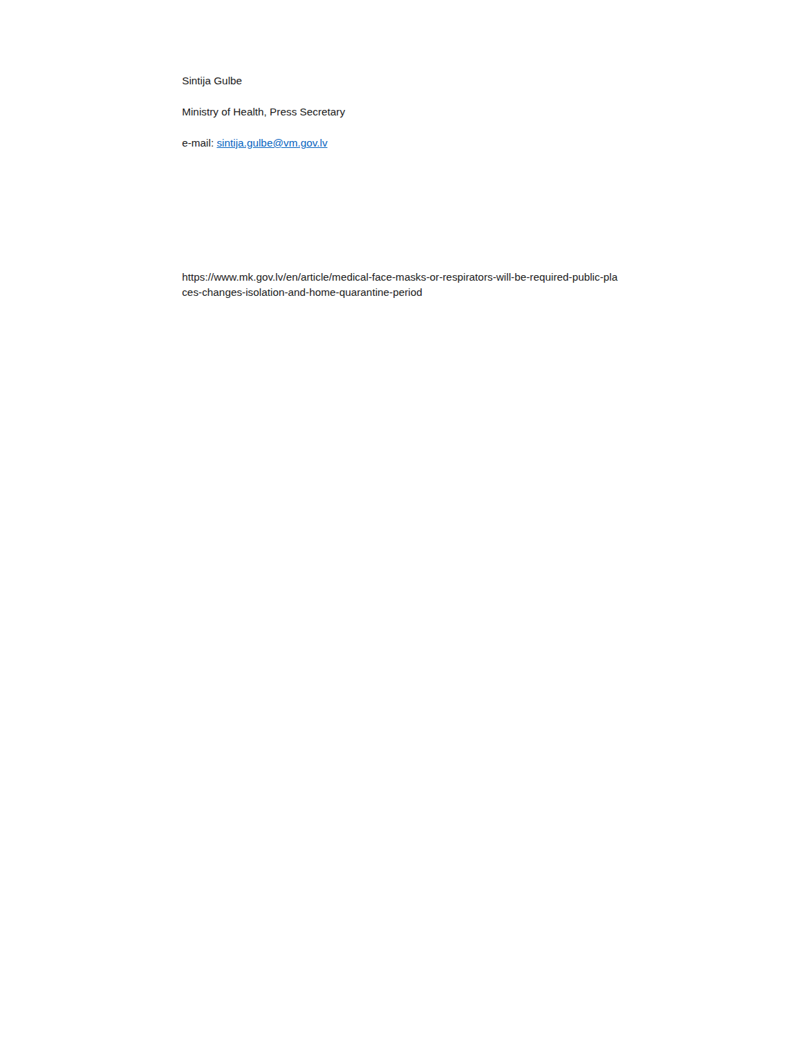Sintija Gulbe
Ministry of Health, Press Secretary
e-mail: sintija.gulbe@vm.gov.lv
https://www.mk.gov.lv/en/article/medical-face-masks-or-respirators-will-be-required-public-places-changes-isolation-and-home-quarantine-period